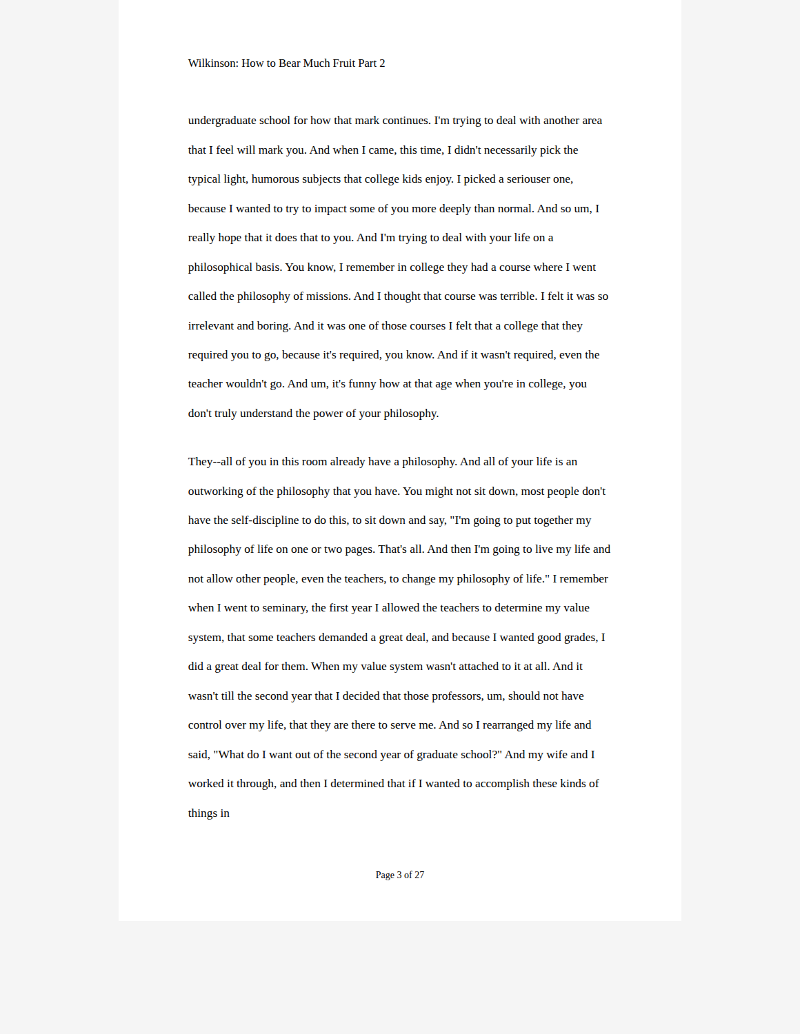Wilkinson: How to Bear Much Fruit Part 2
undergraduate school for how that mark continues. I'm trying to deal with another area that I feel will mark you. And when I came, this time, I didn't necessarily pick the typical light, humorous subjects that college kids enjoy. I picked a seriouser one, because I wanted to try to impact some of you more deeply than normal. And so um, I really hope that it does that to you. And I'm trying to deal with your life on a philosophical basis. You know, I remember in college they had a course where I went called the philosophy of missions. And I thought that course was terrible. I felt it was so irrelevant and boring. And it was one of those courses I felt that a college that they required you to go, because it's required, you know. And if it wasn't required, even the teacher wouldn't go. And um, it's funny how at that age when you're in college, you don't truly understand the power of your philosophy.
They--all of you in this room already have a philosophy. And all of your life is an outworking of the philosophy that you have. You might not sit down, most people don't have the self-discipline to do this, to sit down and say, "I'm going to put together my philosophy of life on one or two pages. That's all. And then I'm going to live my life and not allow other people, even the teachers, to change my philosophy of life." I remember when I went to seminary, the first year I allowed the teachers to determine my value system, that some teachers demanded a great deal, and because I wanted good grades, I did a great deal for them. When my value system wasn't attached to it at all. And it wasn't till the second year that I decided that those professors, um, should not have control over my life, that they are there to serve me. And so I rearranged my life and said, "What do I want out of the second year of graduate school?" And my wife and I worked it through, and then I determined that if I wanted to accomplish these kinds of things in
Page 3 of 27